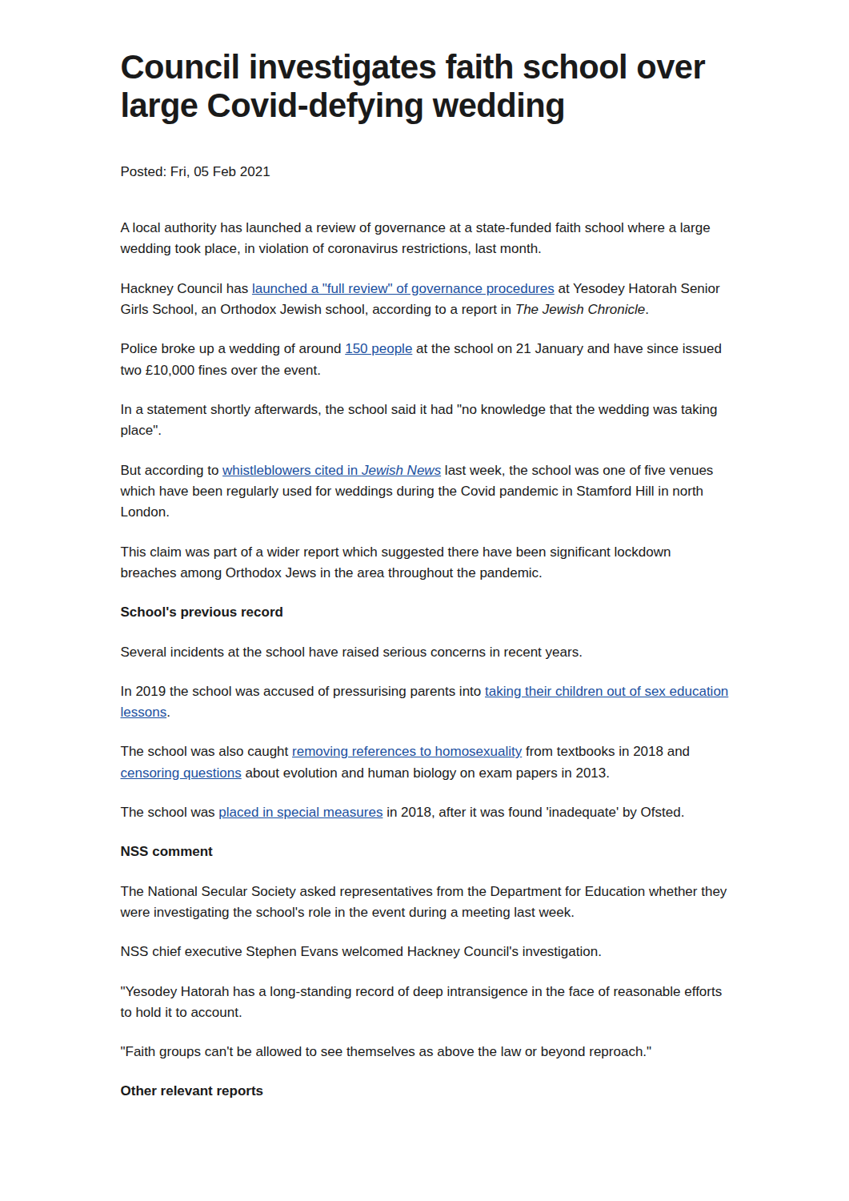Council investigates faith school over large Covid-defying wedding
Posted: Fri, 05 Feb 2021
A local authority has launched a review of governance at a state-funded faith school where a large wedding took place, in violation of coronavirus restrictions, last month.
Hackney Council has launched a "full review" of governance procedures at Yesodey Hatorah Senior Girls School, an Orthodox Jewish school, according to a report in The Jewish Chronicle.
Police broke up a wedding of around 150 people at the school on 21 January and have since issued two £10,000 fines over the event.
In a statement shortly afterwards, the school said it had "no knowledge that the wedding was taking place".
But according to whistleblowers cited in Jewish News last week, the school was one of five venues which have been regularly used for weddings during the Covid pandemic in Stamford Hill in north London.
This claim was part of a wider report which suggested there have been significant lockdown breaches among Orthodox Jews in the area throughout the pandemic.
School's previous record
Several incidents at the school have raised serious concerns in recent years.
In 2019 the school was accused of pressurising parents into taking their children out of sex education lessons.
The school was also caught removing references to homosexuality from textbooks in 2018 and censoring questions about evolution and human biology on exam papers in 2013.
The school was placed in special measures in 2018, after it was found 'inadequate' by Ofsted.
NSS comment
The National Secular Society asked representatives from the Department for Education whether they were investigating the school's role in the event during a meeting last week.
NSS chief executive Stephen Evans welcomed Hackney Council's investigation.
"Yesodey Hatorah has a long-standing record of deep intransigence in the face of reasonable efforts to hold it to account.
"Faith groups can't be allowed to see themselves as above the law or beyond reproach."
Other relevant reports